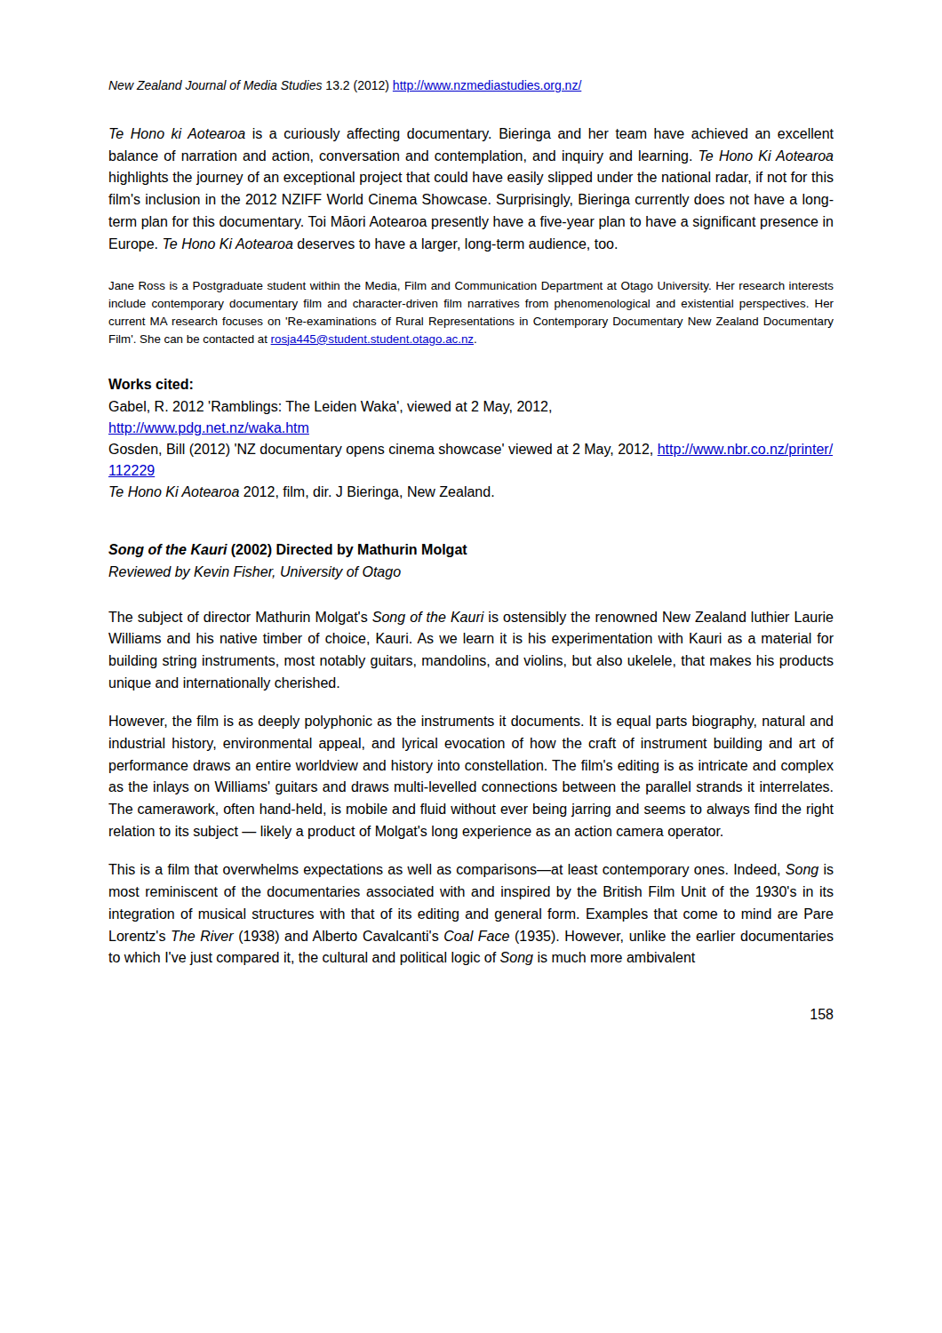New Zealand Journal of Media Studies 13.2 (2012) http://www.nzmediastudies.org.nz/
Te Hono ki Aotearoa is a curiously affecting documentary. Bieringa and her team have achieved an excellent balance of narration and action, conversation and contemplation, and inquiry and learning. Te Hono Ki Aotearoa highlights the journey of an exceptional project that could have easily slipped under the national radar, if not for this film's inclusion in the 2012 NZIFF World Cinema Showcase. Surprisingly, Bieringa currently does not have a long-term plan for this documentary. Toi Māori Aotearoa presently have a five-year plan to have a significant presence in Europe. Te Hono Ki Aotearoa deserves to have a larger, long-term audience, too.
Jane Ross is a Postgraduate student within the Media, Film and Communication Department at Otago University. Her research interests include contemporary documentary film and character-driven film narratives from phenomenological and existential perspectives. Her current MA research focuses on 'Re-examinations of Rural Representations in Contemporary Documentary New Zealand Documentary Film'. She can be contacted at rosja445@student.student.otago.ac.nz.
Works cited:
Gabel, R. 2012 'Ramblings: The Leiden Waka', viewed at 2 May, 2012,
http://www.pdg.net.nz/waka.htm
Gosden, Bill (2012) 'NZ documentary opens cinema showcase' viewed at 2 May, 2012, http://www.nbr.co.nz/printer/112229
Te Hono Ki Aotearoa 2012, film, dir. J Bieringa, New Zealand.
Song of the Kauri (2002) Directed by Mathurin Molgat
Reviewed by Kevin Fisher, University of Otago
The subject of director Mathurin Molgat's Song of the Kauri is ostensibly the renowned New Zealand luthier Laurie Williams and his native timber of choice, Kauri. As we learn it is his experimentation with Kauri as a material for building string instruments, most notably guitars, mandolins, and violins, but also ukelele, that makes his products unique and internationally cherished.
However, the film is as deeply polyphonic as the instruments it documents. It is equal parts biography, natural and industrial history, environmental appeal, and lyrical evocation of how the craft of instrument building and art of performance draws an entire worldview and history into constellation. The film's editing is as intricate and complex as the inlays on Williams' guitars and draws multi-levelled connections between the parallel strands it interrelates. The camerawork, often hand-held, is mobile and fluid without ever being jarring and seems to always find the right relation to its subject — likely a product of Molgat's long experience as an action camera operator.
This is a film that overwhelms expectations as well as comparisons—at least contemporary ones. Indeed, Song is most reminiscent of the documentaries associated with and inspired by the British Film Unit of the 1930's in its integration of musical structures with that of its editing and general form. Examples that come to mind are Pare Lorentz's The River (1938) and Alberto Cavalcanti's Coal Face (1935). However, unlike the earlier documentaries to which I've just compared it, the cultural and political logic of Song is much more ambivalent
158